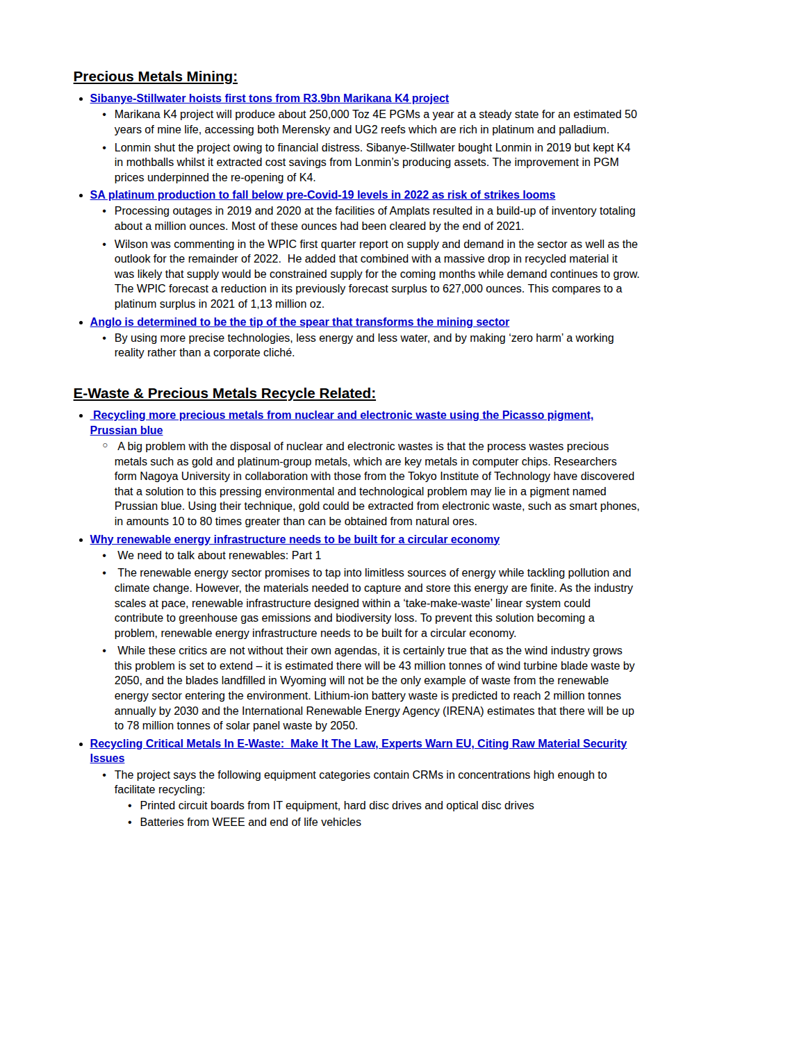Precious Metals Mining:
Sibanye-Stillwater hoists first tons from R3.9bn Marikana K4 project
Marikana K4 project will produce about 250,000 Toz 4E PGMs a year at a steady state for an estimated 50 years of mine life, accessing both Merensky and UG2 reefs which are rich in platinum and palladium.
Lonmin shut the project owing to financial distress. Sibanye-Stillwater bought Lonmin in 2019 but kept K4 in mothballs whilst it extracted cost savings from Lonmin’s producing assets. The improvement in PGM prices underpinned the re-opening of K4.
SA platinum production to fall below pre-Covid-19 levels in 2022 as risk of strikes looms
Processing outages in 2019 and 2020 at the facilities of Amplats resulted in a build-up of inventory totaling about a million ounces. Most of these ounces had been cleared by the end of 2021.
Wilson was commenting in the WPIC first quarter report on supply and demand in the sector as well as the outlook for the remainder of 2022. He added that combined with a massive drop in recycled material it was likely that supply would be constrained supply for the coming months while demand continues to grow. The WPIC forecast a reduction in its previously forecast surplus to 627,000 ounces. This compares to a platinum surplus in 2021 of 1,13 million oz.
Anglo is determined to be the tip of the spear that transforms the mining sector
By using more precise technologies, less energy and less water, and by making ‘zero harm’ a working reality rather than a corporate cliché.
E-Waste & Precious Metals Recycle Related:
Recycling more precious metals from nuclear and electronic waste using the Picasso pigment, Prussian blue
A big problem with the disposal of nuclear and electronic wastes is that the process wastes precious metals such as gold and platinum-group metals, which are key metals in computer chips. Researchers form Nagoya University in collaboration with those from the Tokyo Institute of Technology have discovered that a solution to this pressing environmental and technological problem may lie in a pigment named Prussian blue. Using their technique, gold could be extracted from electronic waste, such as smart phones, in amounts 10 to 80 times greater than can be obtained from natural ores.
Why renewable energy infrastructure needs to be built for a circular economy
We need to talk about renewables: Part 1
The renewable energy sector promises to tap into limitless sources of energy while tackling pollution and climate change. However, the materials needed to capture and store this energy are finite. As the industry scales at pace, renewable infrastructure designed within a ‘take-make-waste’ linear system could contribute to greenhouse gas emissions and biodiversity loss. To prevent this solution becoming a problem, renewable energy infrastructure needs to be built for a circular economy.
While these critics are not without their own agendas, it is certainly true that as the wind industry grows this problem is set to extend – it is estimated there will be 43 million tonnes of wind turbine blade waste by 2050, and the blades landfilled in Wyoming will not be the only example of waste from the renewable energy sector entering the environment. Lithium-ion battery waste is predicted to reach 2 million tonnes annually by 2030 and the International Renewable Energy Agency (IRENA) estimates that there will be up to 78 million tonnes of solar panel waste by 2050.
Recycling Critical Metals In E-Waste: Make It The Law, Experts Warn EU, Citing Raw Material Security Issues
The project says the following equipment categories contain CRMs in concentrations high enough to facilitate recycling:
Printed circuit boards from IT equipment, hard disc drives and optical disc drives
Batteries from WEEE and end of life vehicles